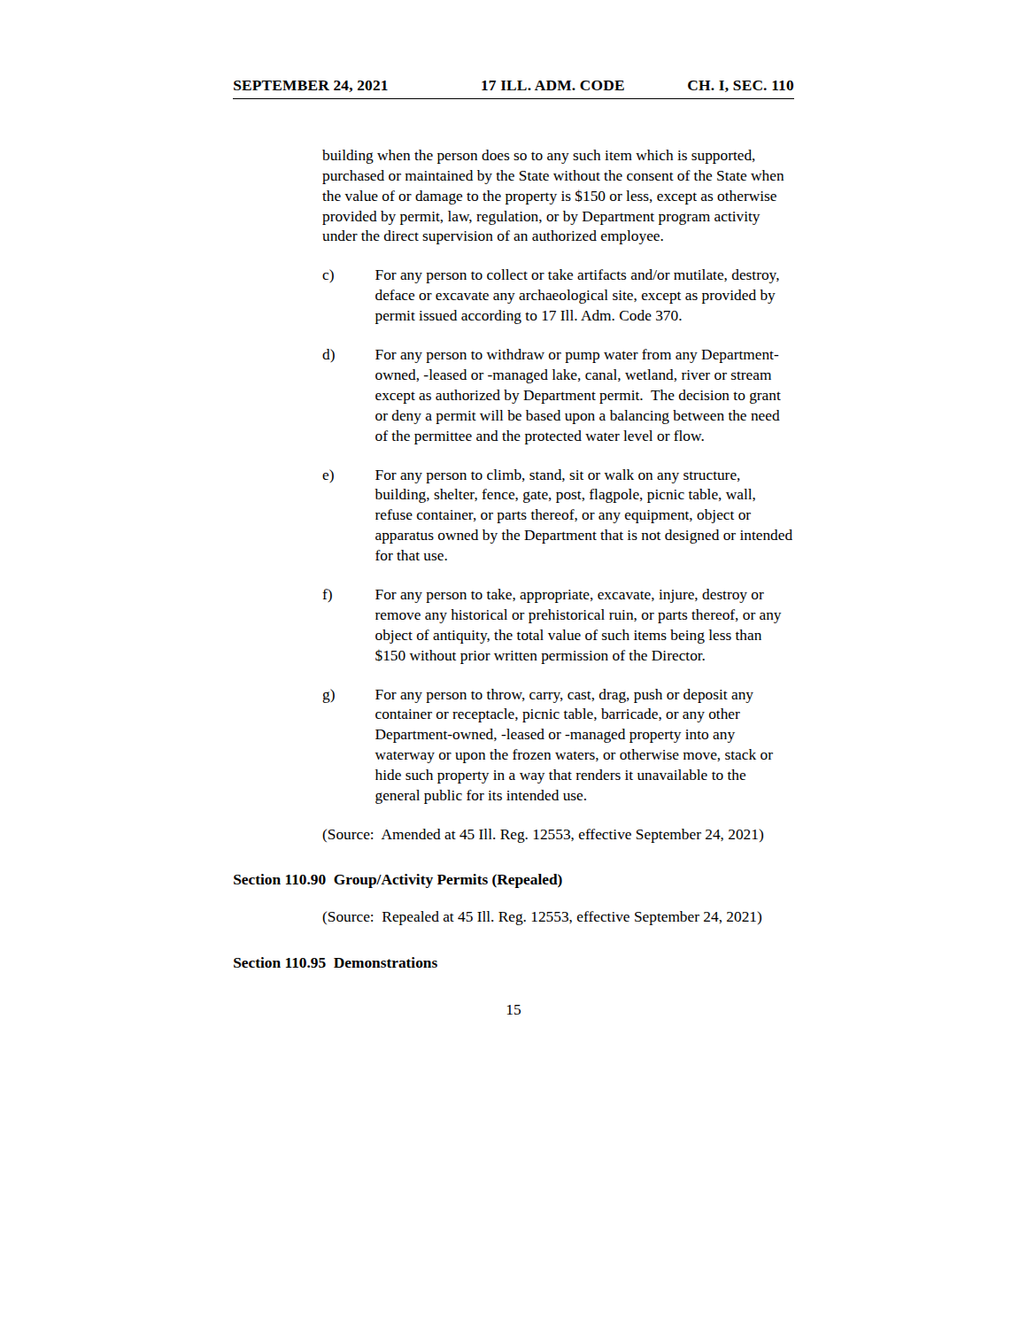SEPTEMBER 24, 2021
17 ILL. ADM. CODE
CH. I, SEC. 110
building when the person does so to any such item which is supported, purchased or maintained by the State without the consent of the State when the value of or damage to the property is $150 or less, except as otherwise provided by permit, law, regulation, or by Department program activity under the direct supervision of an authorized employee.
c)
For any person to collect or take artifacts and/or mutilate, destroy, deface or excavate any archaeological site, except as provided by permit issued according to 17 Ill. Adm. Code 370.
d)
For any person to withdraw or pump water from any Department-owned, -leased or -managed lake, canal, wetland, river or stream except as authorized by Department permit. The decision to grant or deny a permit will be based upon a balancing between the need of the permittee and the protected water level or flow.
e)
For any person to climb, stand, sit or walk on any structure, building, shelter, fence, gate, post, flagpole, picnic table, wall, refuse container, or parts thereof, or any equipment, object or apparatus owned by the Department that is not designed or intended for that use.
f)
For any person to take, appropriate, excavate, injure, destroy or remove any historical or prehistorical ruin, or parts thereof, or any object of antiquity, the total value of such items being less than $150 without prior written permission of the Director.
g)
For any person to throw, carry, cast, drag, push or deposit any container or receptacle, picnic table, barricade, or any other Department-owned, -leased or -managed property into any waterway or upon the frozen waters, or otherwise move, stack or hide such property in a way that renders it unavailable to the general public for its intended use.
(Source: Amended at 45 Ill. Reg. 12553, effective September 24, 2021)
Section 110.90 Group/Activity Permits (Repealed)
(Source: Repealed at 45 Ill. Reg. 12553, effective September 24, 2021)
Section 110.95 Demonstrations
15